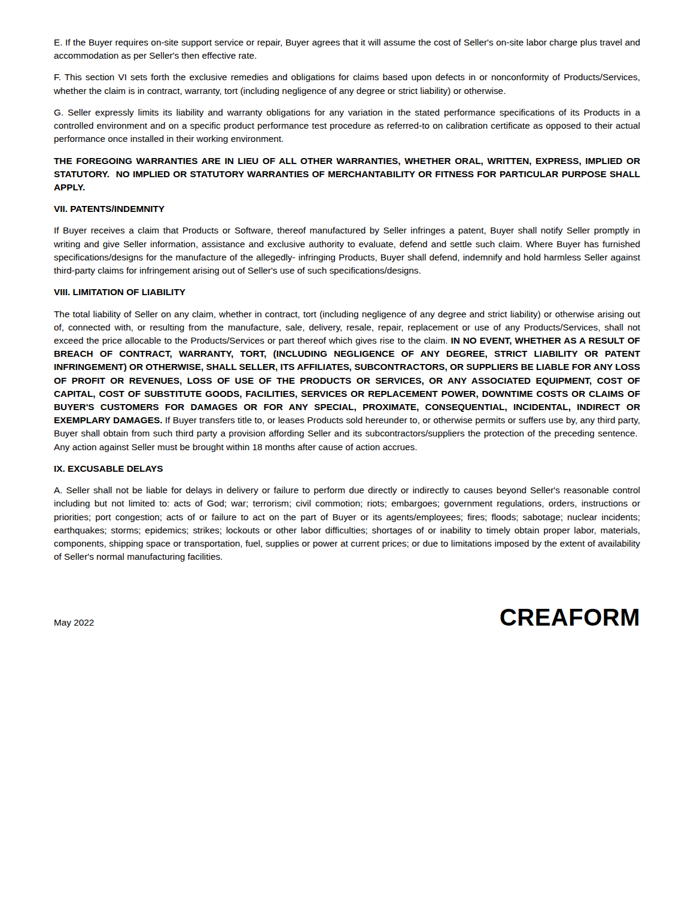E. If the Buyer requires on-site support service or repair, Buyer agrees that it will assume the cost of Seller's on-site labor charge plus travel and accommodation as per Seller's then effective rate.
F. This section VI sets forth the exclusive remedies and obligations for claims based upon defects in or nonconformity of Products/Services, whether the claim is in contract, warranty, tort (including negligence of any degree or strict liability) or otherwise.
G. Seller expressly limits its liability and warranty obligations for any variation in the stated performance specifications of its Products in a controlled environment and on a specific product performance test procedure as referred-to on calibration certificate as opposed to their actual performance once installed in their working environment.
THE FOREGOING WARRANTIES ARE IN LIEU OF ALL OTHER WARRANTIES, WHETHER ORAL, WRITTEN, EXPRESS, IMPLIED OR STATUTORY. NO IMPLIED OR STATUTORY WARRANTIES OF MERCHANTABILITY OR FITNESS FOR PARTICULAR PURPOSE SHALL APPLY.
VII. PATENTS/INDEMNITY
If Buyer receives a claim that Products or Software, thereof manufactured by Seller infringes a patent, Buyer shall notify Seller promptly in writing and give Seller information, assistance and exclusive authority to evaluate, defend and settle such claim. Where Buyer has furnished specifications/designs for the manufacture of the allegedly- infringing Products, Buyer shall defend, indemnify and hold harmless Seller against third-party claims for infringement arising out of Seller's use of such specifications/designs.
VIII. LIMITATION OF LIABILITY
The total liability of Seller on any claim, whether in contract, tort (including negligence of any degree and strict liability) or otherwise arising out of, connected with, or resulting from the manufacture, sale, delivery, resale, repair, replacement or use of any Products/Services, shall not exceed the price allocable to the Products/Services or part thereof which gives rise to the claim. IN NO EVENT, WHETHER AS A RESULT OF BREACH OF CONTRACT, WARRANTY, TORT, (INCLUDING NEGLIGENCE OF ANY DEGREE, STRICT LIABILITY OR PATENT INFRINGEMENT) OR OTHERWISE, SHALL SELLER, ITS AFFILIATES, SUBCONTRACTORS, OR SUPPLIERS BE LIABLE FOR ANY LOSS OF PROFIT OR REVENUES, LOSS OF USE OF THE PRODUCTS OR SERVICES, OR ANY ASSOCIATED EQUIPMENT, COST OF CAPITAL, COST OF SUBSTITUTE GOODS, FACILITIES, SERVICES OR REPLACEMENT POWER, DOWNTIME COSTS OR CLAIMS OF BUYER'S CUSTOMERS FOR DAMAGES OR FOR ANY SPECIAL, PROXIMATE, CONSEQUENTIAL, INCIDENTAL, INDIRECT OR EXEMPLARY DAMAGES. If Buyer transfers title to, or leases Products sold hereunder to, or otherwise permits or suffers use by, any third party, Buyer shall obtain from such third party a provision affording Seller and its subcontractors/suppliers the protection of the preceding sentence. Any action against Seller must be brought within 18 months after cause of action accrues.
IX. EXCUSABLE DELAYS
A. Seller shall not be liable for delays in delivery or failure to perform due directly or indirectly to causes beyond Seller's reasonable control including but not limited to: acts of God; war; terrorism; civil commotion; riots; embargoes; government regulations, orders, instructions or priorities; port congestion; acts of or failure to act on the part of Buyer or its agents/employees; fires; floods; sabotage; nuclear incidents; earthquakes; storms; epidemics; strikes; lockouts or other labor difficulties; shortages of or inability to timely obtain proper labor, materials, components, shipping space or transportation, fuel, supplies or power at current prices; or due to limitations imposed by the extent of availability of Seller's normal manufacturing facilities.
May 2022
CREAFORM